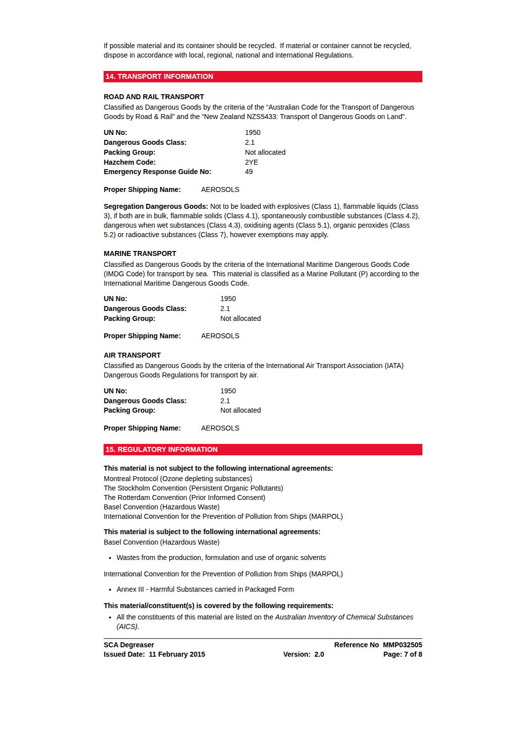If possible material and its container should be recycled. If material or container cannot be recycled, dispose in accordance with local, regional, national and international Regulations.
14. TRANSPORT INFORMATION
ROAD AND RAIL TRANSPORT
Classified as Dangerous Goods by the criteria of the “Australian Code for the Transport of Dangerous Goods by Road & Rail” and the “New Zealand NZS5433: Transport of Dangerous Goods on Land”.
| UN No: | 1950 |
| Dangerous Goods Class: | 2.1 |
| Packing Group: | Not allocated |
| Hazchem Code: | 2YE |
| Emergency Response Guide No: | 49 |
Proper Shipping Name: AEROSOLS
Segregation Dangerous Goods: Not to be loaded with explosives (Class 1), flammable liquids (Class 3), if both are in bulk, flammable solids (Class 4.1), spontaneously combustible substances (Class 4.2), dangerous when wet substances (Class 4.3), oxidising agents (Class 5.1), organic peroxides (Class 5.2) or radioactive substances (Class 7), however exemptions may apply.
MARINE TRANSPORT
Classified as Dangerous Goods by the criteria of the International Maritime Dangerous Goods Code (IMDG Code) for transport by sea. This material is classified as a Marine Pollutant (P) according to the International Maritime Dangerous Goods Code.
| UN No: | 1950 |
| Dangerous Goods Class: | 2.1 |
| Packing Group: | Not allocated |
Proper Shipping Name: AEROSOLS
AIR TRANSPORT
Classified as Dangerous Goods by the criteria of the International Air Transport Association (IATA) Dangerous Goods Regulations for transport by air.
| UN No: | 1950 |
| Dangerous Goods Class: | 2.1 |
| Packing Group: | Not allocated |
Proper Shipping Name: AEROSOLS
15. REGULATORY INFORMATION
This material is not subject to the following international agreements:
Montreal Protocol (Ozone depleting substances)
The Stockholm Convention (Persistent Organic Pollutants)
The Rotterdam Convention (Prior Informed Consent)
Basel Convention (Hazardous Waste)
International Convention for the Prevention of Pollution from Ships (MARPOL)
This material is subject to the following international agreements:
Basel Convention (Hazardous Waste)
Wastes from the production, formulation and use of organic solvents
International Convention for the Prevention of Pollution from Ships (MARPOL)
Annex III - Harmful Substances carried in Packaged Form
This material/constituent(s) is covered by the following requirements:
All the constituents of this material are listed on the Australian Inventory of Chemical Substances (AICS).
SCA Degreaser
Reference No MMP032505
Issued Date: 11 February 2015
Version: 2.0
Page: 7 of 8